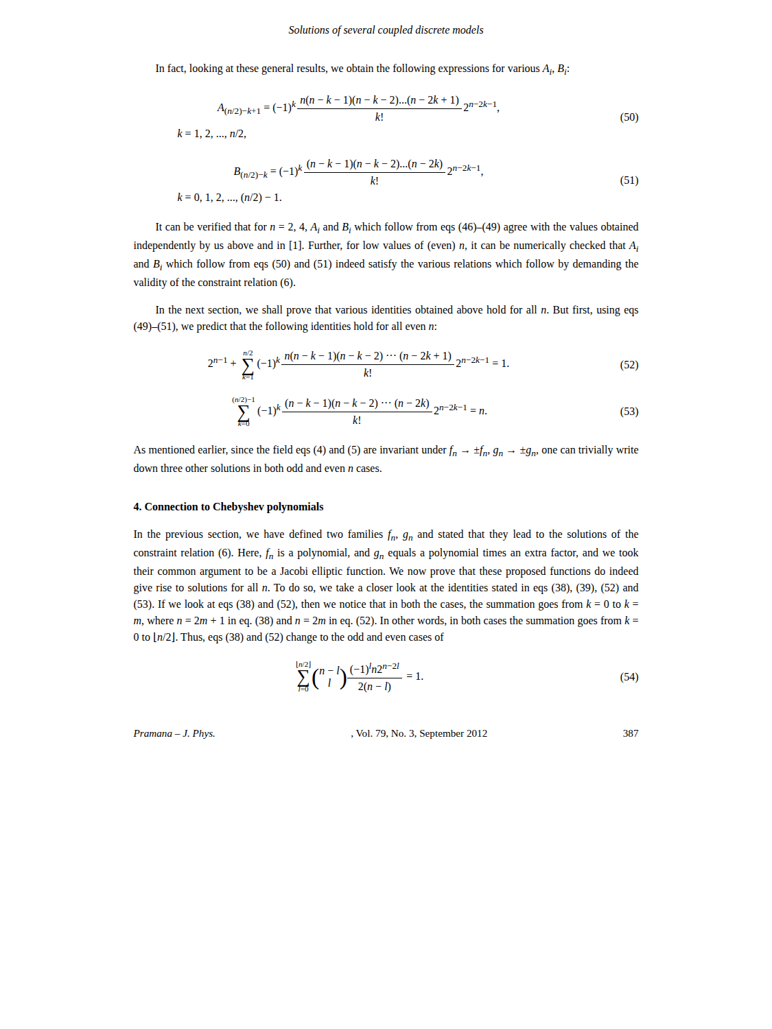Solutions of several coupled discrete models
In fact, looking at these general results, we obtain the following expressions for various Ai, Bi:
A(n/2)−k+1 = (−1)kn(n − k − 1)(n − k − 2)...(n − 2k + 1) k!2n−2k−1, k = 1, 2, ..., n/2,
(50)
B(n/2)−k = (−1)k(n − k − 1)(n − k − 2)...(n − 2k) k!2n−2k−1, k = 0, 1, 2, ..., (n/2) − 1.
(51)
It can be verified that for n = 2, 4, Ai and Bi which follow from eqs (46)–(49) agree with the values obtained independently by us above and in [1]. Further, for low values of (even) n, it can be numerically checked that Ai and Bi which follow from eqs (50) and (51) indeed satisfy the various relations which follow by demanding the validity of the constraint relation (6).
In the next section, we shall prove that various identities obtained above hold for all n. But first, using eqs (49)–(51), we predict that the following identities hold for all even n:
2n−1 + n/2∑k=1(−1)kn(n − k − 1)(n − k − 2) ··· (n − 2k + 1) k!2n−2k−1 = 1.
(52)
(n/2)−1∑k=0(−1)k(n − k − 1)(n − k − 2) ··· (n − 2k) k!2n−2k−1 = n.
(53)
As mentioned earlier, since the field eqs (4) and (5) are invariant under fn → ±fn, gn → ±gn, one can trivially write down three other solutions in both odd and even n cases.
4. Connection to Chebyshev polynomials
In the previous section, we have defined two families fn, gn and stated that they lead to the solutions of the constraint relation (6). Here, fn is a polynomial, and gn equals a polynomial times an extra factor, and we took their common argument to be a Jacobi elliptic function. We now prove that these proposed functions do indeed give rise to solutions for all n. To do so, we take a closer look at the identities stated in eqs (38), (39), (52) and (53). If we look at eqs (38) and (52), then we notice that in both the cases, the summation goes from k = 0 to k = m, where n = 2m + 1 in eq. (38) and n = 2m in eq. (52). In other words, in both cases the summation goes from k = 0 to ⌊n/2⌋. Thus, eqs (38) and (52) change to the odd and even cases of
⌊n/2⌋∑l=0 n − l l(−1)ln2n−2l 2(n − l) = 1.
(54)
Pramana – J. Phys. , Vol. 79, No. 3, September 2012 387